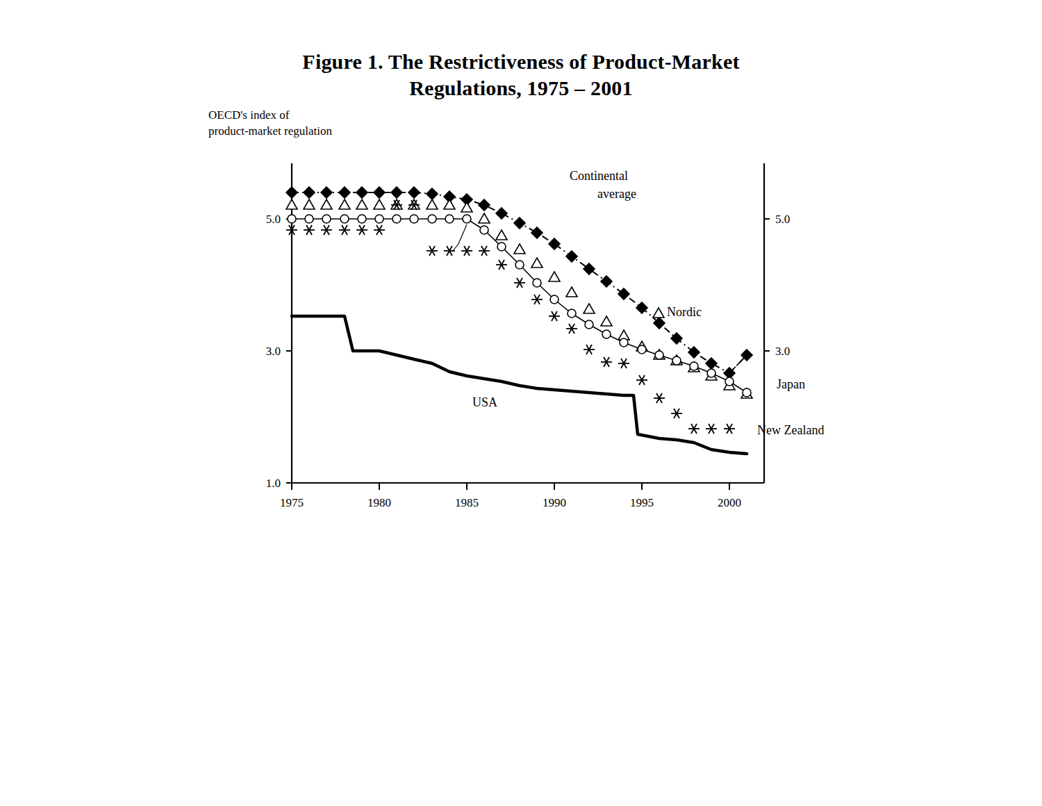Figure 1. The Restrictiveness of Product-Market
Regulations, 1975 – 2001
OECD's index of
product-market regulation
5.0 3.0 1.0 5.0 3.0 1975 1980 1985 1990 1995 2000 Continental average Nordic Japan New Zealand USA